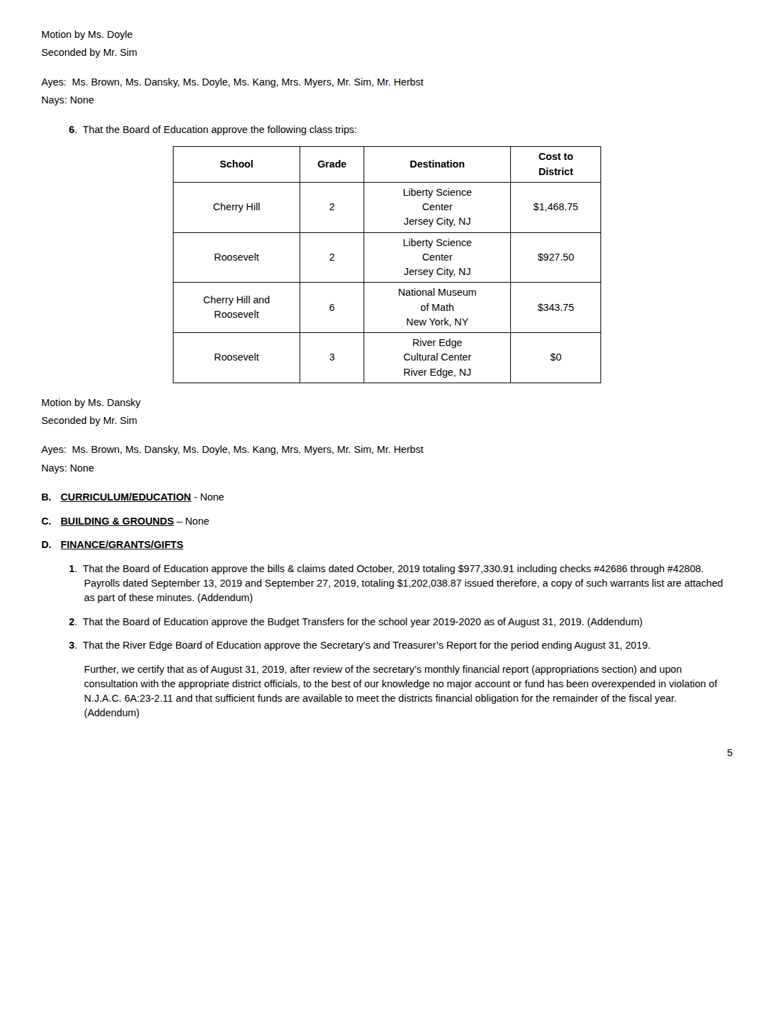Motion by Ms. Doyle
Seconded by Mr. Sim
Ayes: Ms. Brown, Ms. Dansky, Ms. Doyle, Ms. Kang, Mrs. Myers, Mr. Sim, Mr. Herbst
Nays: None
6. That the Board of Education approve the following class trips:
| School | Grade | Destination | Cost to District |
| --- | --- | --- | --- |
| Cherry Hill | 2 | Liberty Science Center Jersey City, NJ | $1,468.75 |
| Roosevelt | 2 | Liberty Science Center Jersey City, NJ | $927.50 |
| Cherry Hill and Roosevelt | 6 | National Museum of Math New York, NY | $343.75 |
| Roosevelt | 3 | River Edge Cultural Center River Edge, NJ | $0 |
Motion by Ms. Dansky
Seconded by Mr. Sim
Ayes: Ms. Brown, Ms. Dansky, Ms. Doyle, Ms. Kang, Mrs. Myers, Mr. Sim, Mr. Herbst
Nays: None
B. CURRICULUM/EDUCATION - None
C. BUILDING & GROUNDS – None
D. FINANCE/GRANTS/GIFTS
1. That the Board of Education approve the bills & claims dated October, 2019 totaling $977,330.91 including checks #42686 through #42808. Payrolls dated September 13, 2019 and September 27, 2019, totaling $1,202,038.87 issued therefore, a copy of such warrants list are attached as part of these minutes. (Addendum)
2. That the Board of Education approve the Budget Transfers for the school year 2019-2020 as of August 31, 2019. (Addendum)
3. That the River Edge Board of Education approve the Secretary’s and Treasurer’s Report for the period ending August 31, 2019.
Further, we certify that as of August 31, 2019, after review of the secretary’s monthly financial report (appropriations section) and upon consultation with the appropriate district officials, to the best of our knowledge no major account or fund has been overexpended in violation of N.J.A.C. 6A:23-2.11 and that sufficient funds are available to meet the districts financial obligation for the remainder of the fiscal year. (Addendum)
5